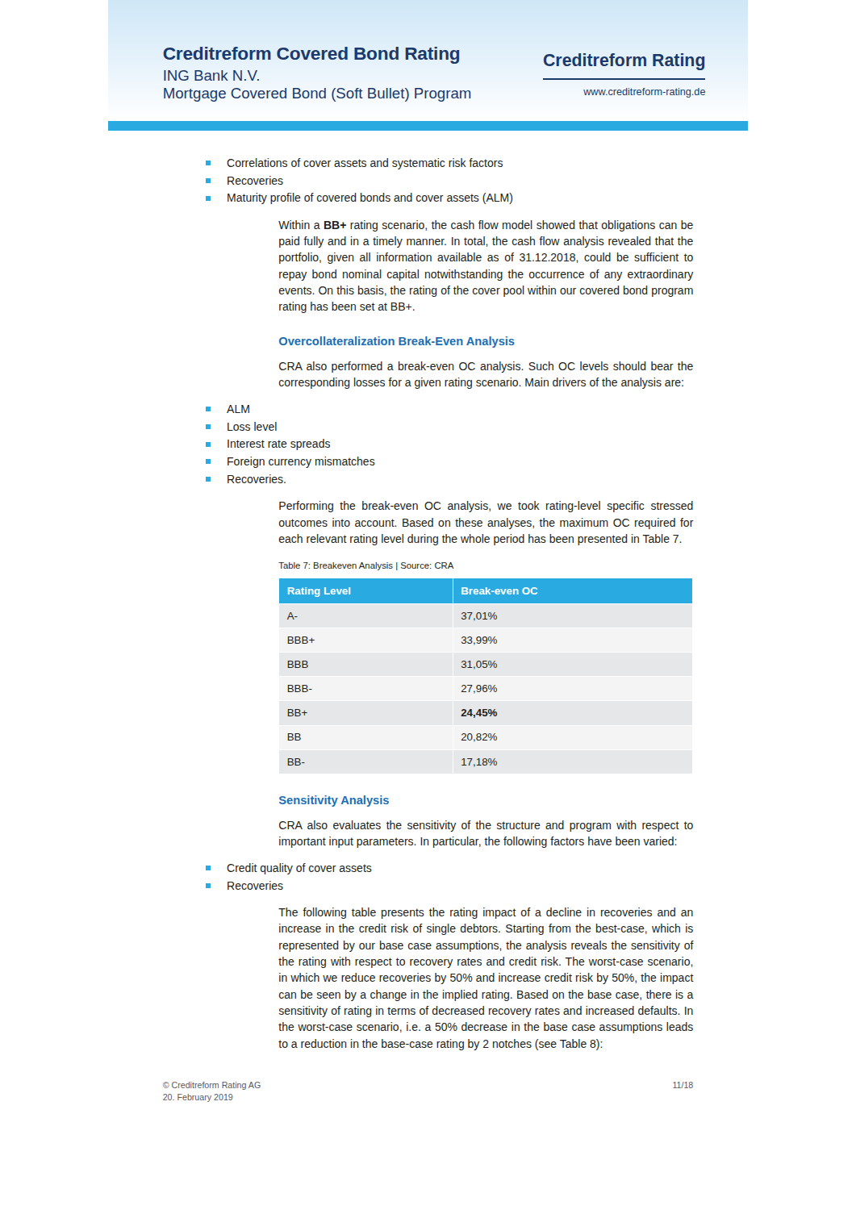Creditreform Covered Bond Rating
ING Bank N.V.
Mortgage Covered Bond (Soft Bullet) Program
Creditreform Rating
www.creditreform-rating.de
Correlations of cover assets and systematic risk factors
Recoveries
Maturity profile of covered bonds and cover assets (ALM)
Within a BB+ rating scenario, the cash flow model showed that obligations can be paid fully and in a timely manner. In total, the cash flow analysis revealed that the portfolio, given all information available as of 31.12.2018, could be sufficient to repay bond nominal capital notwithstanding the occurrence of any extraordinary events. On this basis, the rating of the cover pool within our covered bond program rating has been set at BB+.
Overcollateralization Break-Even Analysis
CRA also performed a break-even OC analysis. Such OC levels should bear the corresponding losses for a given rating scenario. Main drivers of the analysis are:
ALM
Loss level
Interest rate spreads
Foreign currency mismatches
Recoveries.
Performing the break-even OC analysis, we took rating-level specific stressed outcomes into account. Based on these analyses, the maximum OC required for each relevant rating level during the whole period has been presented in Table 7.
Table 7: Breakeven Analysis | Source: CRA
| Rating Level | Break-even OC |
| --- | --- |
| A- | 37,01% |
| BBB+ | 33,99% |
| BBB | 31,05% |
| BBB- | 27,96% |
| BB+ | 24,45% |
| BB | 20,82% |
| BB- | 17,18% |
Sensitivity Analysis
CRA also evaluates the sensitivity of the structure and program with respect to important input parameters. In particular, the following factors have been varied:
Credit quality of cover assets
Recoveries
The following table presents the rating impact of a decline in recoveries and an increase in the credit risk of single debtors. Starting from the best-case, which is represented by our base case assumptions, the analysis reveals the sensitivity of the rating with respect to recovery rates and credit risk. The worst-case scenario, in which we reduce recoveries by 50% and increase credit risk by 50%, the impact can be seen by a change in the implied rating. Based on the base case, there is a sensitivity of rating in terms of decreased recovery rates and increased defaults. In the worst-case scenario, i.e. a 50% decrease in the base case assumptions leads to a reduction in the base-case rating by 2 notches (see Table 8):
© Creditreform Rating AG
20. February 2019
11/18